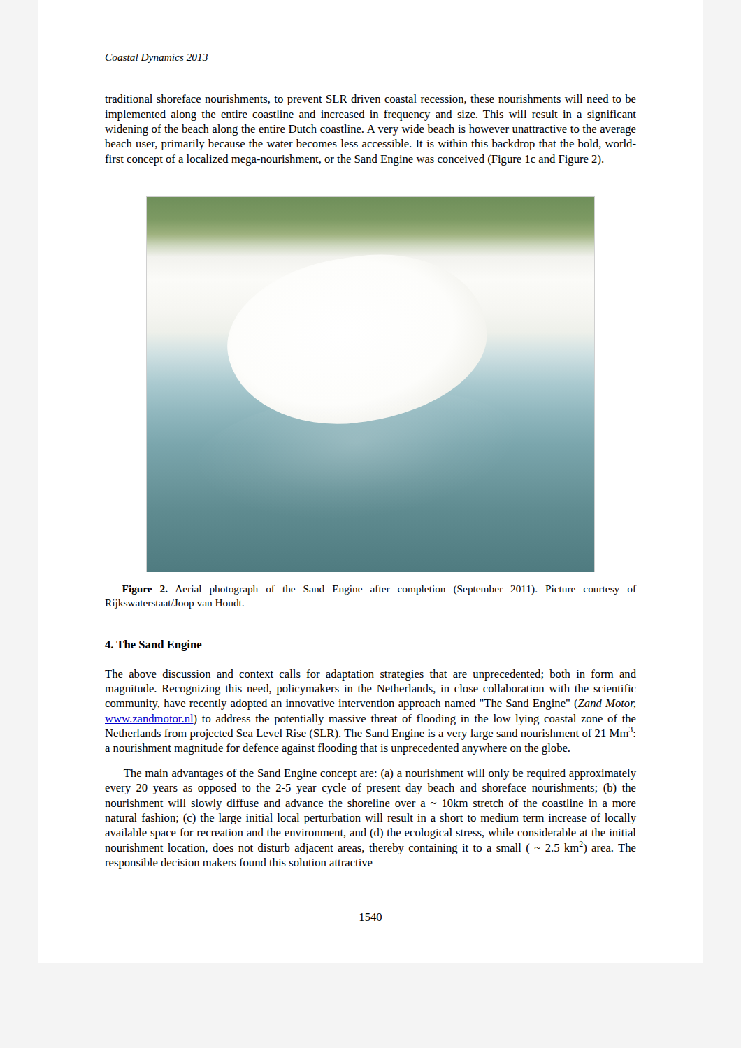Coastal Dynamics 2013
traditional shoreface nourishments, to prevent SLR driven coastal recession, these nourishments will need to be implemented along the entire coastline and increased in frequency and size. This will result in a significant widening of the beach along the entire Dutch coastline. A very wide beach is however unattractive to the average beach user, primarily because the water becomes less accessible. It is within this backdrop that the bold, world-first concept of a localized mega-nourishment, or the Sand Engine was conceived (Figure 1c and Figure 2).
Figure 2. Aerial photograph of the Sand Engine after completion (September 2011). Picture courtesy of Rijkswaterstaat/Joop van Houdt.
4. The Sand Engine
The above discussion and context calls for adaptation strategies that are unprecedented; both in form and magnitude. Recognizing this need, policymakers in the Netherlands, in close collaboration with the scientific community, have recently adopted an innovative intervention approach named "The Sand Engine" (Zand Motor, www.zandmotor.nl) to address the potentially massive threat of flooding in the low lying coastal zone of the Netherlands from projected Sea Level Rise (SLR). The Sand Engine is a very large sand nourishment of 21 Mm3: a nourishment magnitude for defence against flooding that is unprecedented anywhere on the globe.
The main advantages of the Sand Engine concept are: (a) a nourishment will only be required approximately every 20 years as opposed to the 2-5 year cycle of present day beach and shoreface nourishments; (b) the nourishment will slowly diffuse and advance the shoreline over a ~ 10km stretch of the coastline in a more natural fashion; (c) the large initial local perturbation will result in a short to medium term increase of locally available space for recreation and the environment, and (d) the ecological stress, while considerable at the initial nourishment location, does not disturb adjacent areas, thereby containing it to a small ( ~ 2.5 km2) area. The responsible decision makers found this solution attractive
1540